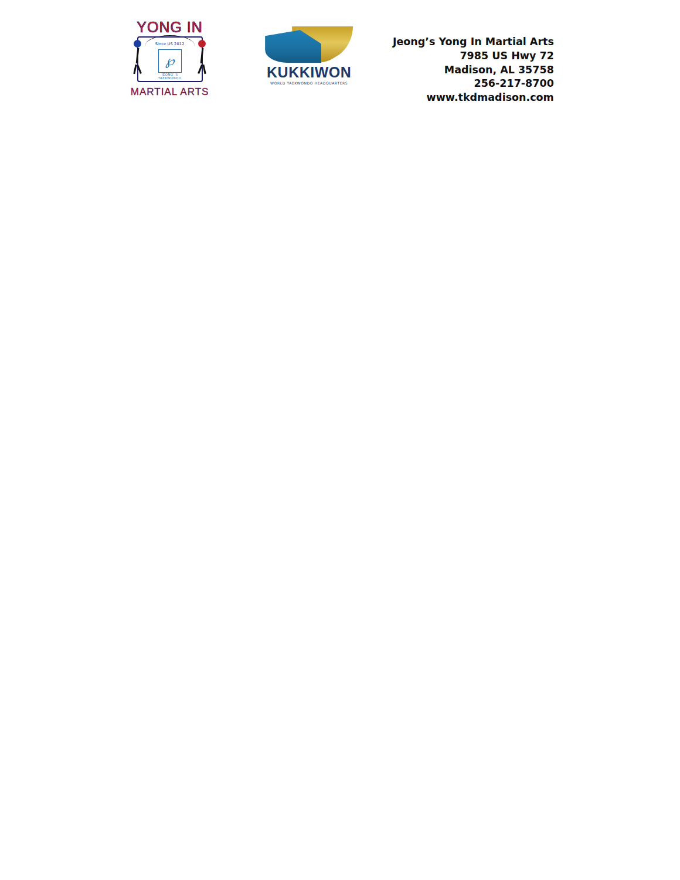YONG IN
Since US 2012
℘
JEONG' S
TAEKWONDO
MARTIAL ARTS
KUKKIWON
WORLD TAEKWONDO HEADQUARTERS
Jeong’s Yong In Martial Arts
7985 US Hwy 72
Madison, AL 35758
256-217-8700
www.tkdmadison.com